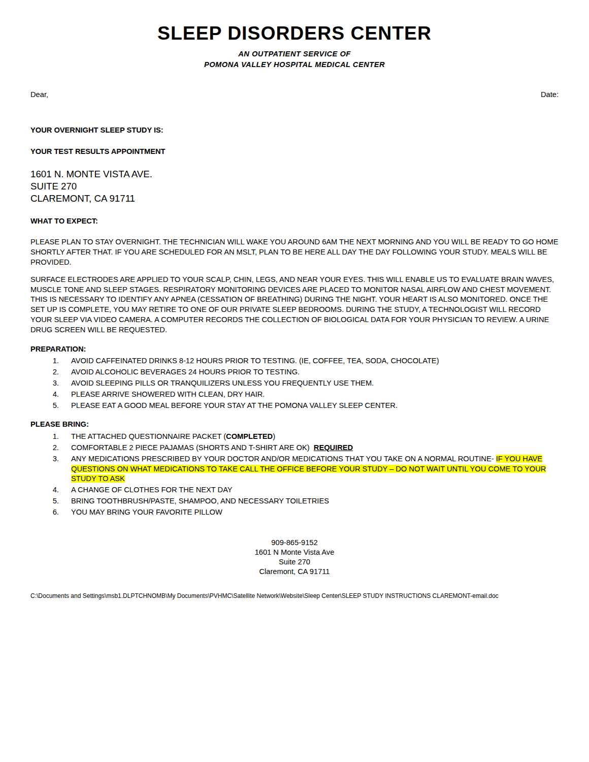SLEEP DISORDERS CENTER
AN OUTPATIENT SERVICE OF
POMONA VALLEY HOSPITAL MEDICAL CENTER
Dear, Date:
YOUR OVERNIGHT SLEEP STUDY IS:
YOUR TEST RESULTS APPOINTMENT
1601 N. MONTE VISTA AVE.
SUITE 270
CLAREMONT, CA 91711
WHAT TO EXPECT:
PLEASE PLAN TO STAY OVERNIGHT. THE TECHNICIAN WILL WAKE YOU AROUND 6AM THE NEXT MORNING AND YOU WILL BE READY TO GO HOME SHORTLY AFTER THAT. IF YOU ARE SCHEDULED FOR AN MSLT, PLAN TO BE HERE ALL DAY THE DAY FOLLOWING YOUR STUDY. MEALS WILL BE PROVIDED.
SURFACE ELECTRODES ARE APPLIED TO YOUR SCALP, CHIN, LEGS, AND NEAR YOUR EYES. THIS WILL ENABLE US TO EVALUATE BRAIN WAVES, MUSCLE TONE AND SLEEP STAGES. RESPIRATORY MONITORING DEVICES ARE PLACED TO MONITOR NASAL AIRFLOW AND CHEST MOVEMENT. THIS IS NECESSARY TO IDENTIFY ANY APNEA (CESSATION OF BREATHING) DURING THE NIGHT. YOUR HEART IS ALSO MONITORED. ONCE THE SET UP IS COMPLETE, YOU MAY RETIRE TO ONE OF OUR PRIVATE SLEEP BEDROOMS. DURING THE STUDY, A TECHNOLOGIST WILL RECORD YOUR SLEEP VIA VIDEO CAMERA. A COMPUTER RECORDS THE COLLECTION OF BIOLOGICAL DATA FOR YOUR PHYSICIAN TO REVIEW. A URINE DRUG SCREEN WILL BE REQUESTED.
PREPARATION:
AVOID CAFFEINATED DRINKS 8-12 HOURS PRIOR TO TESTING. (IE, COFFEE, TEA, SODA, CHOCOLATE)
AVOID ALCOHOLIC BEVERAGES 24 HOURS PRIOR TO TESTING.
AVOID SLEEPING PILLS OR TRANQUILIZERS UNLESS YOU FREQUENTLY USE THEM.
PLEASE ARRIVE SHOWERED WITH CLEAN, DRY HAIR.
PLEASE EAT A GOOD MEAL BEFORE YOUR STAY AT THE POMONA VALLEY SLEEP CENTER.
PLEASE BRING:
THE ATTACHED QUESTIONNAIRE PACKET (COMPLETED)
COMFORTABLE 2 PIECE PAJAMAS (SHORTS AND T-SHIRT ARE OK) REQUIRED
ANY MEDICATIONS PRESCRIBED BY YOUR DOCTOR AND/OR MEDICATIONS THAT YOU TAKE ON A NORMAL ROUTINE- IF YOU HAVE QUESTIONS ON WHAT MEDICATIONS TO TAKE CALL THE OFFICE BEFORE YOUR STUDY – DO NOT WAIT UNTIL YOU COME TO YOUR STUDY TO ASK
A CHANGE OF CLOTHES FOR THE NEXT DAY
BRING TOOTHBRUSH/PASTE, SHAMPOO, AND NECESSARY TOILETRIES
YOU MAY BRING YOUR FAVORITE PILLOW
909-865-9152
1601 N Monte Vista Ave
Suite 270
Claremont, CA 91711
C:\Documents and Settings\msb1.DLPTCHNOMB\My Documents\PVHMC\Satellite Network\Website\Sleep Center\SLEEP STUDY INSTRUCTIONS CLAREMONT-email.doc